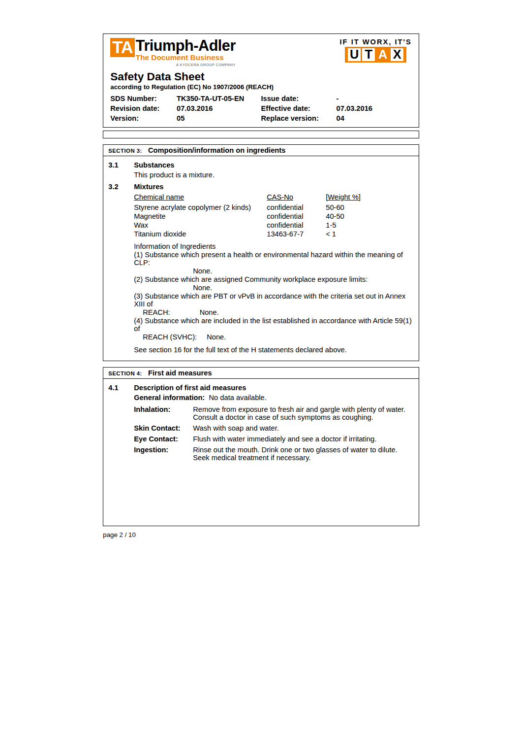TA
Triumph-Adler
The Document Business
A KYOCERA GROUP COMPANY
IF IT WORX, IT'S
UTAX
Safety Data Sheet
according to Regulation (EC) No 1907/2006 (REACH)
| SDS Number: | TK350-TA-UT-05-EN | Issue date: | - |
| Revision date: | 07.03.2016 | Effective date: | 07.03.2016 |
| Version: | 05 | Replace version: | 04 |
SECTION 3: Composition/information on ingredients
3.1
Substances
This product is a mixture.
3.2
Mixtures
| Chemical name | CAS-No | [Weight %] |
| --- | --- | --- |
| Styrene acrylate copolymer (2 kinds) | confidential | 50-60 |
| Magnetite | confidential | 40-50 |
| Wax | confidential | 1-5 |
| Titanium dioxide | 13463-67-7 | < 1 |
Information of Ingredients
(1) Substance which present a health or environmental hazard within the meaning of CLP:
None.
(2) Substance which are assigned Community workplace exposure limits:
None.
(3) Substance which are PBT or vPvB in accordance with the criteria set out in Annex XIII of
REACH:None.
(4) Substance which are included in the list established in accordance with Article 59(1) of
REACH (SVHC):None.
See section 16 for the full text of the H statements declared above.
SECTION 4: First aid measures
4.1
Description of first aid measures
General information: No data available.
Inhalation:
Remove from exposure to fresh air and gargle with plenty of water. Consult a doctor in case of such symptoms as coughing.
Skin Contact:
Wash with soap and water.
Eye Contact:
Flush with water immediately and see a doctor if irritating.
Ingestion:
Rinse out the mouth. Drink one or two glasses of water to dilute. Seek medical treatment if necessary.
page 2 / 10